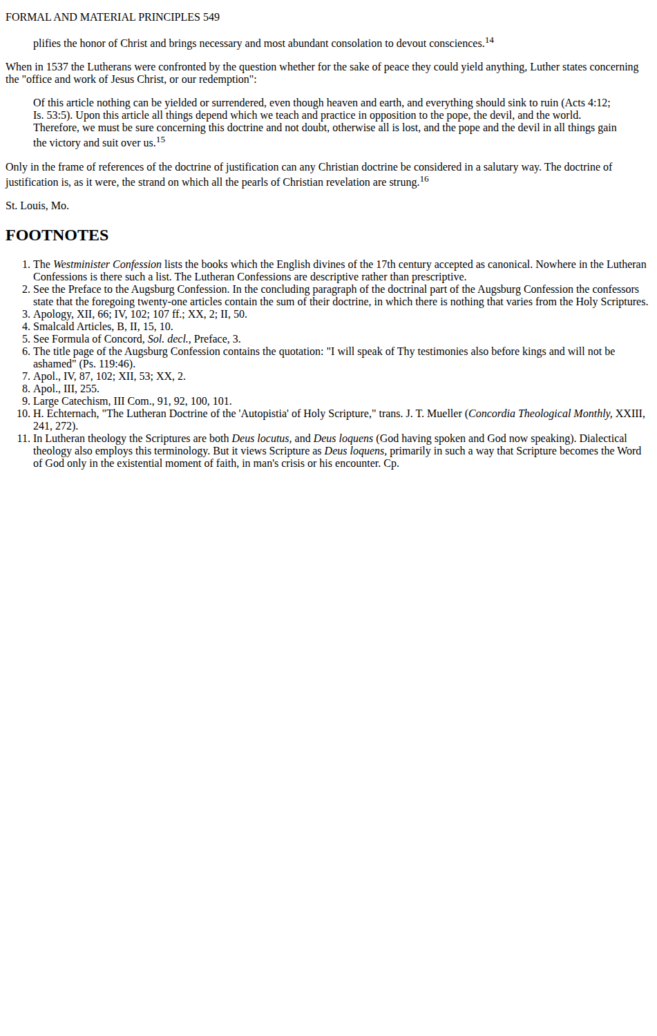FORMAL AND MATERIAL PRINCIPLES 549
plifies the honor of Christ and brings necessary and most abundant consolation to devout consciences.14
When in 1537 the Lutherans were confronted by the question whether for the sake of peace they could yield anything, Luther states concerning the "office and work of Jesus Christ, or our redemption":
Of this article nothing can be yielded or surrendered, even though heaven and earth, and everything should sink to ruin (Acts 4:12; Is. 53:5). Upon this article all things depend which we teach and practice in opposition to the pope, the devil, and the world. Therefore, we must be sure concerning this doctrine and not doubt, otherwise all is lost, and the pope and the devil in all things gain the victory and suit over us.15
Only in the frame of references of the doctrine of justification can any Christian doctrine be considered in a salutary way. The doctrine of justification is, as it were, the strand on which all the pearls of Christian revelation are strung.16
St. Louis, Mo.
FOOTNOTES
The Westminister Confession lists the books which the English divines of the 17th century accepted as canonical. Nowhere in the Lutheran Confessions is there such a list. The Lutheran Confessions are descriptive rather than prescriptive.
See the Preface to the Augsburg Confession. In the concluding paragraph of the doctrinal part of the Augsburg Confession the confessors state that the foregoing twenty-one articles contain the sum of their doctrine, in which there is nothing that varies from the Holy Scriptures.
Apology, XII, 66; IV, 102; 107 ff.; XX, 2; II, 50.
Smalcald Articles, B, II, 15, 10.
See Formula of Concord, Sol. decl., Preface, 3.
The title page of the Augsburg Confession contains the quotation: "I will speak of Thy testimonies also before kings and will not be ashamed" (Ps. 119:46).
Apol., IV, 87, 102; XII, 53; XX, 2.
Apol., III, 255.
Large Catechism, III Com., 91, 92, 100, 101.
H. Echternach, "The Lutheran Doctrine of the 'Autopistia' of Holy Scripture," trans. J. T. Mueller (Concordia Theological Monthly, XXIII, 241, 272).
In Lutheran theology the Scriptures are both Deus locutus, and Deus loquens (God having spoken and God now speaking). Dialectical theology also employs this terminology. But it views Scripture as Deus loquens, primarily in such a way that Scripture becomes the Word of God only in the existential moment of faith, in man's crisis or his encounter. Cp.